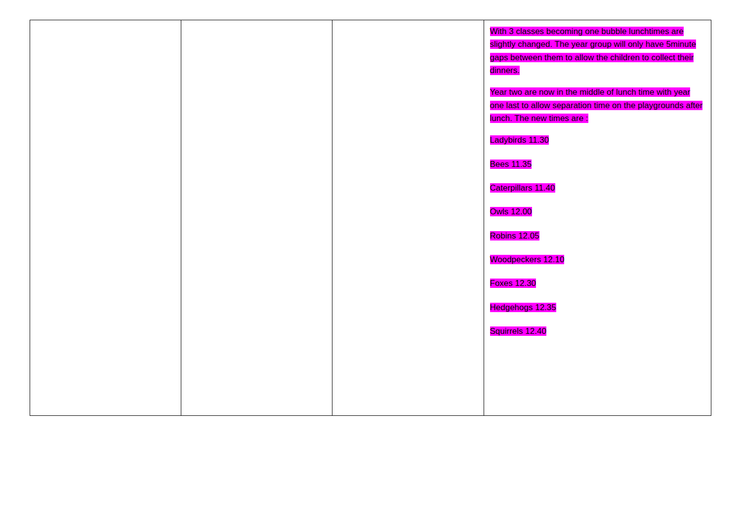| | | | With 3 classes becoming one bubble lunchtimes are slightly changed. The year group will only have 5minute gaps between them to allow the children to collect their dinners. Year two are now in the middle of lunch time with year one last to allow separation time on the playgrounds after lunch. The new times are : Ladybirds 11.30 Bees 11.35 Caterpillars 11.40 Owls 12.00 Robins 12.05 Woodpeckers 12.10 Foxes 12.30 Hedgehogs 12.35 Squirrels 12.40 |